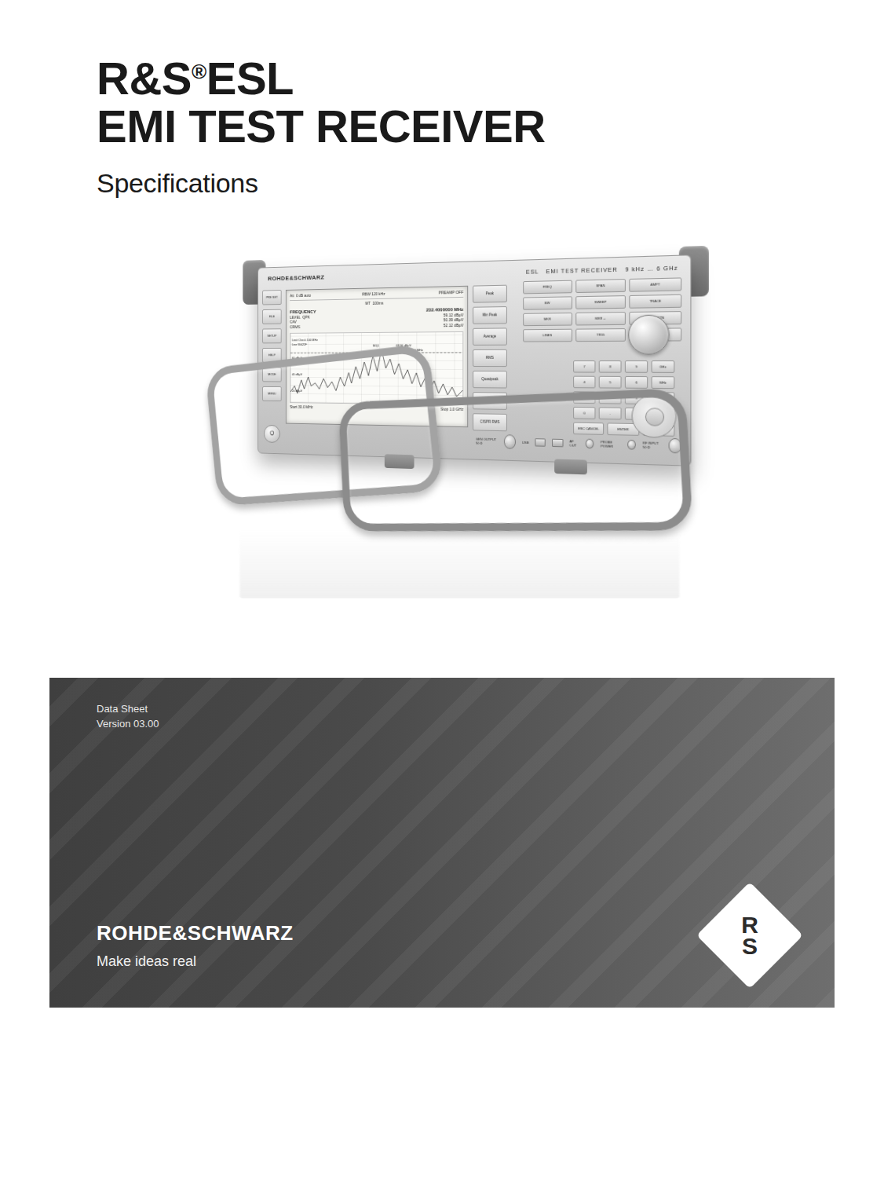R&S®ESL
EMI Test Receiver
Specifications
ROHDE&SCHWARZ ESL EMI TEST RECEIVER 9 kHz … 6 GHz
PRE SET FILE SETUP HELP MODE MENU
Att 0 dB auto RBW 120 kHz PREAMP OFF
MT 100ms
FREQUENCY 232.4000000 MHz
LEVEL QPK 59.12 dBµV
CAV 50.39 dBµV
CRMS 52.12 dBµV
M1|1 69.56 dBµV 232.400000000 MHz Limit Check 100 MHz Line 55022F 60 dBµV 40 dBµV 20 dBµV
Start 30.0 MHz Stop 1.0 GHz
Peak Min Peak Average RMS Quasipeak CISPR Av CISPR RMS
FREQ SPAN AMPT
BW SWEEP TRACE
MKR MKR→MKR FCTN
LINES TRIG MEAS
789 GHz
456 MHz
123 kHz
0.−Hz
ESC CANCEL ENTER BACK
GEN OUTPUT 50 Ω USB AF OUT PROBE POWER RF INPUT 50 Ω
⏻
Data Sheet
Version 03.00
ROHDE&SCHWARZ
Make ideas real
RS